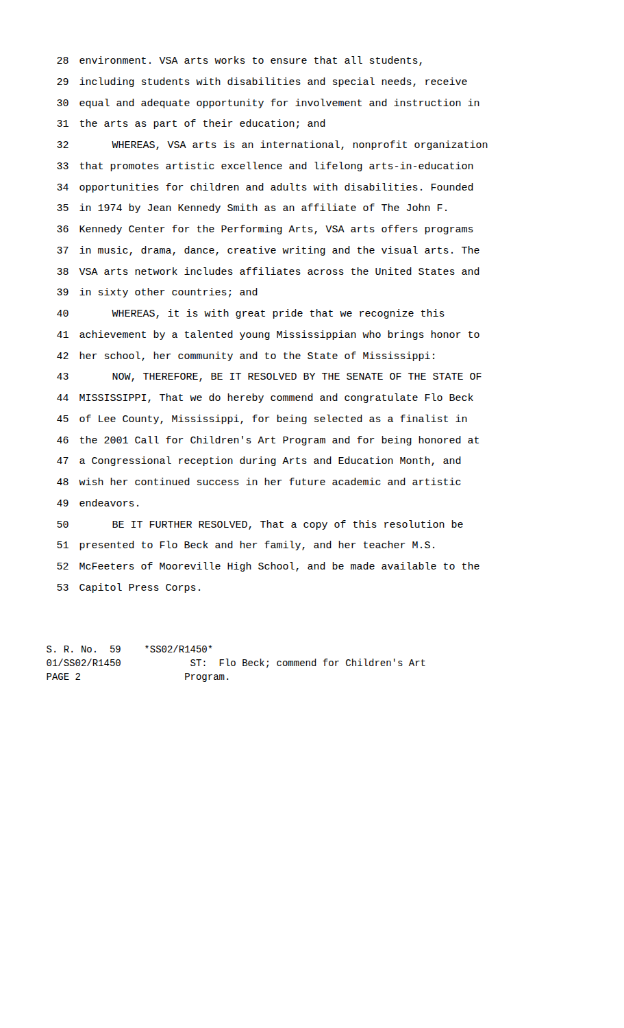28environment. VSA arts works to ensure that all students, 29including students with disabilities and special needs, receive 30equal and adequate opportunity for involvement and instruction in 31the arts as part of their education; and
32 WHEREAS, VSA arts is an international, nonprofit organization 33that promotes artistic excellence and lifelong arts-in-education 34opportunities for children and adults with disabilities. Founded 35in 1974 by Jean Kennedy Smith as an affiliate of The John F. 36 Kennedy Center for the Performing Arts, VSA arts offers programs 37in music, drama, dance, creative writing and the visual arts. The 38 VSA arts network includes affiliates across the United States and 39in sixty other countries; and
40 WHEREAS, it is with great pride that we recognize this 41achievement by a talented young Mississippian who brings honor to 42her school, her community and to the State of Mississippi:
43 NOW, THEREFORE, BE IT RESOLVED BY THE SENATE OF THE STATE OF 44 MISSISSIPPI, That we do hereby commend and congratulate Flo Beck 45of Lee County, Mississippi, for being selected as a finalist in 46the 2001 Call for Children's Art Program and for being honored at 47a Congressional reception during Arts and Education Month, and 48wish her continued success in her future academic and artistic 49endeavors.
50 BE IT FURTHER RESOLVED, That a copy of this resolution be 51presented to Flo Beck and her family, and her teacher M.S. 52 McFeeters of Mooreville High School, and be made available to the 53 Capitol Press Corps.
S. R. No. 59 *SS02/R1450* 01/SS02/R1450 ST: Flo Beck; commend for Children's Art PAGE 2 Program.